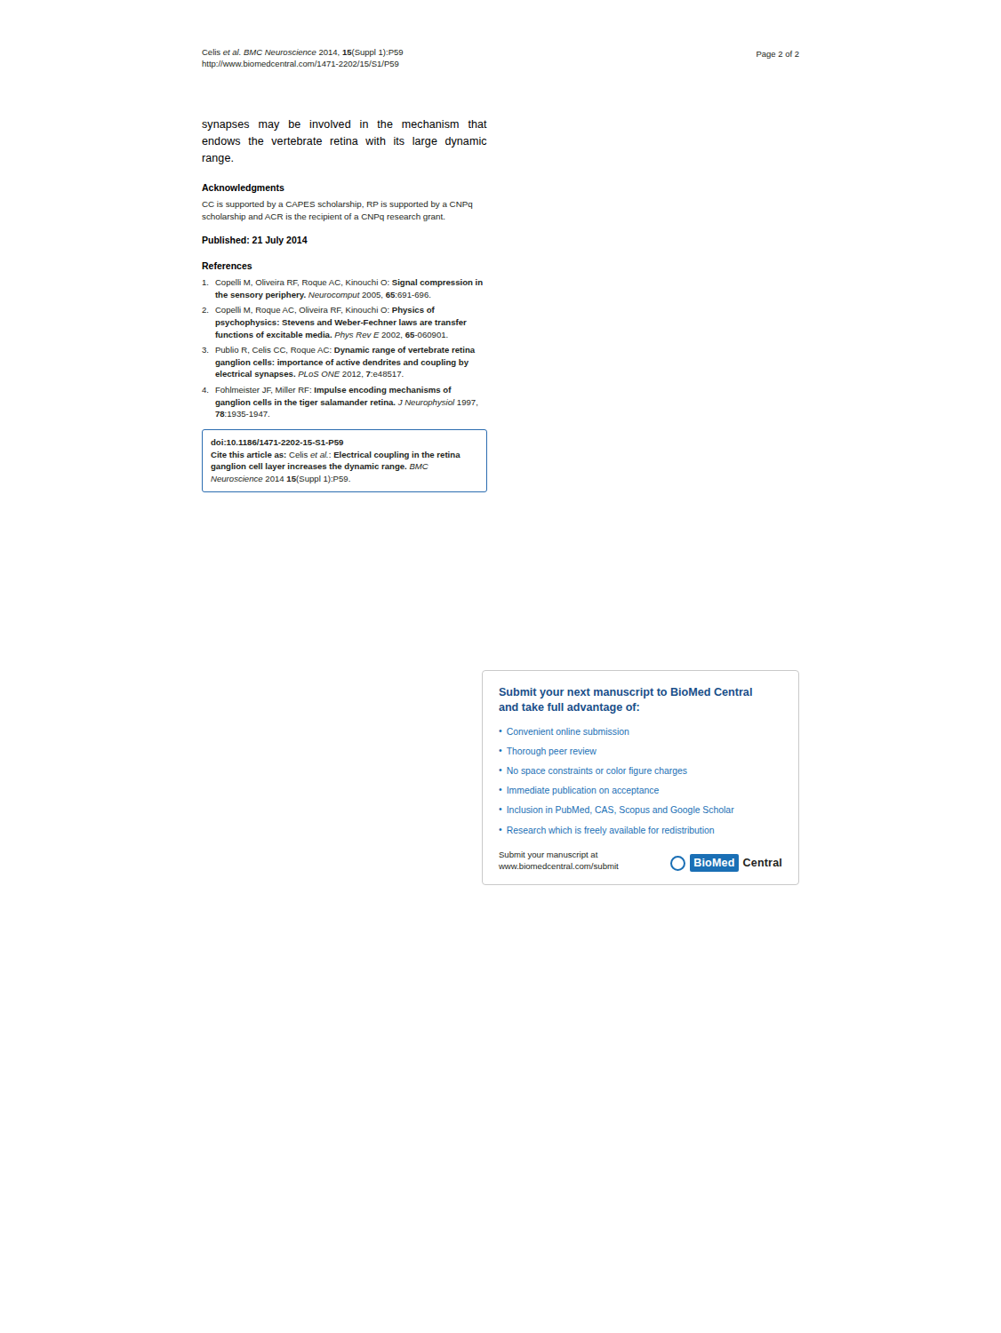Celis et al. BMC Neuroscience 2014, 15(Suppl 1):P59
http://www.biomedcentral.com/1471-2202/15/S1/P59
Page 2 of 2
synapses may be involved in the mechanism that endows the vertebrate retina with its large dynamic range.
Acknowledgments
CC is supported by a CAPES scholarship, RP is supported by a CNPq scholarship and ACR is the recipient of a CNPq research grant.
Published: 21 July 2014
References
1. Copelli M, Oliveira RF, Roque AC, Kinouchi O: Signal compression in the sensory periphery. Neurocomput 2005, 65:691-696.
2. Copelli M, Roque AC, Oliveira RF, Kinouchi O: Physics of psychophysics: Stevens and Weber-Fechner laws are transfer functions of excitable media. Phys Rev E 2002, 65-060901.
3. Publio R, Celis CC, Roque AC: Dynamic range of vertebrate retina ganglion cells: importance of active dendrites and coupling by electrical synapses. PLoS ONE 2012, 7:e48517.
4. Fohlmeister JF, Miller RF: Impulse encoding mechanisms of ganglion cells in the tiger salamander retina. J Neurophysiol 1997, 78:1935-1947.
doi:10.1186/1471-2202-15-S1-P59
Cite this article as: Celis et al.: Electrical coupling in the retina ganglion cell layer increases the dynamic range. BMC Neuroscience 2014 15(Suppl 1):P59.
Submit your next manuscript to BioMed Central
and take full advantage of:
Convenient online submission
Thorough peer review
No space constraints or color figure charges
Immediate publication on acceptance
Inclusion in PubMed, CAS, Scopus and Google Scholar
Research which is freely available for redistribution
Submit your manuscript at
www.biomedcentral.com/submit
BioMed Central